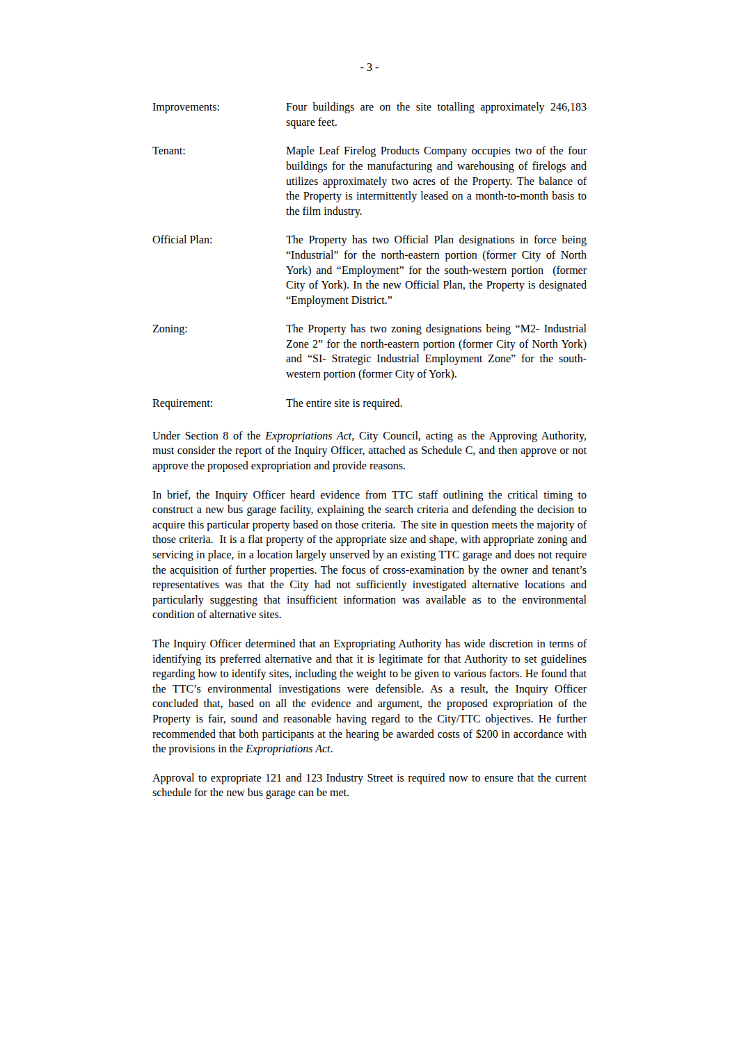- 3 -
| Improvements: | Four buildings are on the site totalling approximately 246,183 square feet. |
| Tenant: | Maple Leaf Firelog Products Company occupies two of the four buildings for the manufacturing and warehousing of firelogs and utilizes approximately two acres of the Property. The balance of the Property is intermittently leased on a month-to-month basis to the film industry. |
| Official Plan: | The Property has two Official Plan designations in force being “Industrial” for the north-eastern portion (former City of North York) and “Employment” for the south-western portion (former City of York). In the new Official Plan, the Property is designated “Employment District.” |
| Zoning: | The Property has two zoning designations being “M2- Industrial Zone 2” for the north-eastern portion (former City of North York) and “SI- Strategic Industrial Employment Zone” for the south-western portion (former City of York). |
| Requirement: | The entire site is required. |
Under Section 8 of the Expropriations Act, City Council, acting as the Approving Authority, must consider the report of the Inquiry Officer, attached as Schedule C, and then approve or not approve the proposed expropriation and provide reasons.
In brief, the Inquiry Officer heard evidence from TTC staff outlining the critical timing to construct a new bus garage facility, explaining the search criteria and defending the decision to acquire this particular property based on those criteria. The site in question meets the majority of those criteria. It is a flat property of the appropriate size and shape, with appropriate zoning and servicing in place, in a location largely unserved by an existing TTC garage and does not require the acquisition of further properties. The focus of cross-examination by the owner and tenant’s representatives was that the City had not sufficiently investigated alternative locations and particularly suggesting that insufficient information was available as to the environmental condition of alternative sites.
The Inquiry Officer determined that an Expropriating Authority has wide discretion in terms of identifying its preferred alternative and that it is legitimate for that Authority to set guidelines regarding how to identify sites, including the weight to be given to various factors. He found that the TTC’s environmental investigations were defensible. As a result, the Inquiry Officer concluded that, based on all the evidence and argument, the proposed expropriation of the Property is fair, sound and reasonable having regard to the City/TTC objectives. He further recommended that both participants at the hearing be awarded costs of $200 in accordance with the provisions in the Expropriations Act.
Approval to expropriate 121 and 123 Industry Street is required now to ensure that the current schedule for the new bus garage can be met.